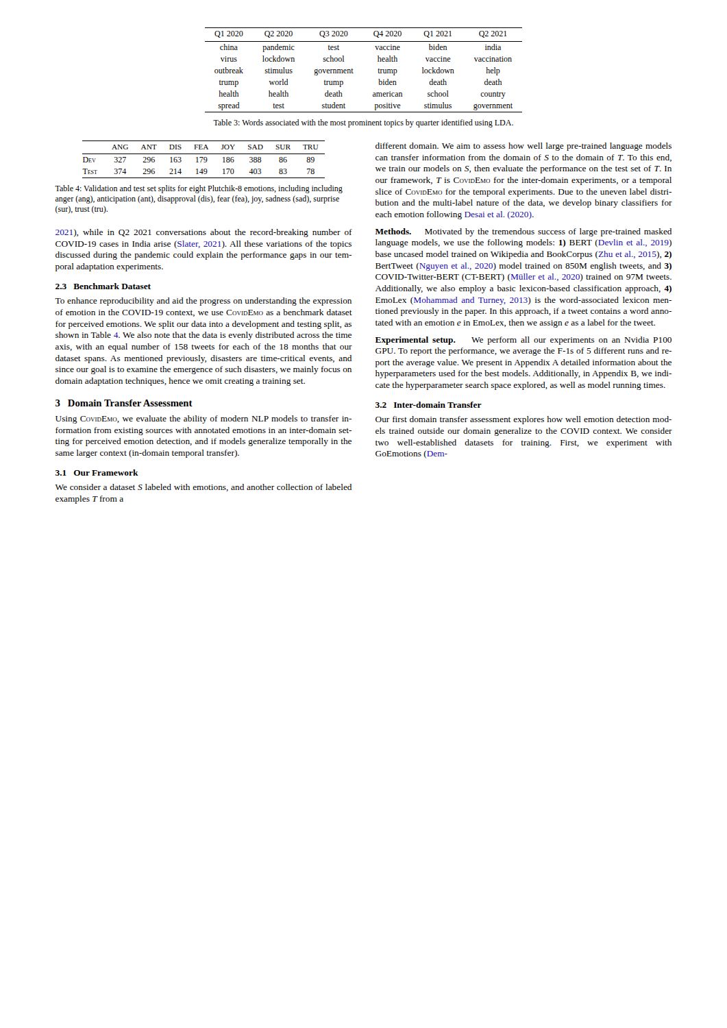| Q1 2020 | Q2 2020 | Q3 2020 | Q4 2020 | Q1 2021 | Q2 2021 |
| --- | --- | --- | --- | --- | --- |
| china | pandemic | test | vaccine | biden | india |
| virus | lockdown | school | health | vaccine | vaccination |
| outbreak | stimulus | government | trump | lockdown | help |
| trump | world | trump | biden | death | death |
| health | health | death | american | school | country |
| spread | test | student | positive | stimulus | government |
Table 3: Words associated with the most prominent topics by quarter identified using LDA.
| | ANG | ANT | DIS | FEA | JOY | SAD | SUR | TRU |
| --- | --- | --- | --- | --- | --- | --- | --- | --- |
| Dev | 327 | 296 | 163 | 179 | 186 | 388 | 86 | 89 |
| Test | 374 | 296 | 214 | 149 | 170 | 403 | 83 | 78 |
Table 4: Validation and test set splits for eight Plutchik-8 emotions, including including anger (ang), anticipation (ant), disapproval (dis), fear (fea), joy, sadness (sad), surprise (sur), trust (tru).
2021), while in Q2 2021 conversations about the record-breaking number of COVID-19 cases in India arise (Slater, 2021). All these variations of the topics discussed during the pandemic could explain the performance gaps in our temporal adaptation experiments.
2.3 Benchmark Dataset
To enhance reproducibility and aid the progress on understanding the expression of emotion in the COVID-19 context, we use CovidEmo as a benchmark dataset for perceived emotions. We split our data into a development and testing split, as shown in Table 4. We also note that the data is evenly distributed across the time axis, with an equal number of 158 tweets for each of the 18 months that our dataset spans. As mentioned previously, disasters are time-critical events, and since our goal is to examine the emergence of such disasters, we mainly focus on domain adaptation techniques, hence we omit creating a training set.
3 Domain Transfer Assessment
Using CovidEmo, we evaluate the ability of modern NLP models to transfer information from existing sources with annotated emotions in an inter-domain setting for perceived emotion detection, and if models generalize temporally in the same larger context (in-domain temporal transfer).
3.1 Our Framework
We consider a dataset S labeled with emotions, and another collection of labeled examples T from a
different domain. We aim to assess how well large pre-trained language models can transfer information from the domain of S to the domain of T. To this end, we train our models on S, then evaluate the performance on the test set of T. In our framework, T is CovidEmo for the inter-domain experiments, or a temporal slice of CovidEmo for the temporal experiments. Due to the uneven label distribution and the multi-label nature of the data, we develop binary classifiers for each emotion following Desai et al. (2020).
Methods. Motivated by the tremendous success of large pre-trained masked language models, we use the following models: 1) BERT (Devlin et al., 2019) base uncased model trained on Wikipedia and BookCorpus (Zhu et al., 2015), 2) BertTweet (Nguyen et al., 2020) model trained on 850M english tweets, and 3) COVID-Twitter-BERT (CT-BERT) (Müller et al., 2020) trained on 97M tweets. Additionally, we also employ a basic lexicon-based classification approach, 4) EmoLex (Mohammad and Turney, 2013) is the word-associated lexicon mentioned previously in the paper. In this approach, if a tweet contains a word annotated with an emotion e in EmoLex, then we assign e as a label for the tweet.
Experimental setup. We perform all our experiments on an Nvidia P100 GPU. To report the performance, we average the F-1s of 5 different runs and report the average value. We present in Appendix A detailed information about the hyperparameters used for the best models. Additionally, in Appendix B, we indicate the hyperparameter search space explored, as well as model running times.
3.2 Inter-domain Transfer
Our first domain transfer assessment explores how well emotion detection models trained outside our domain generalize to the COVID context. We consider two well-established datasets for training. First, we experiment with GoEmotions (Dem-